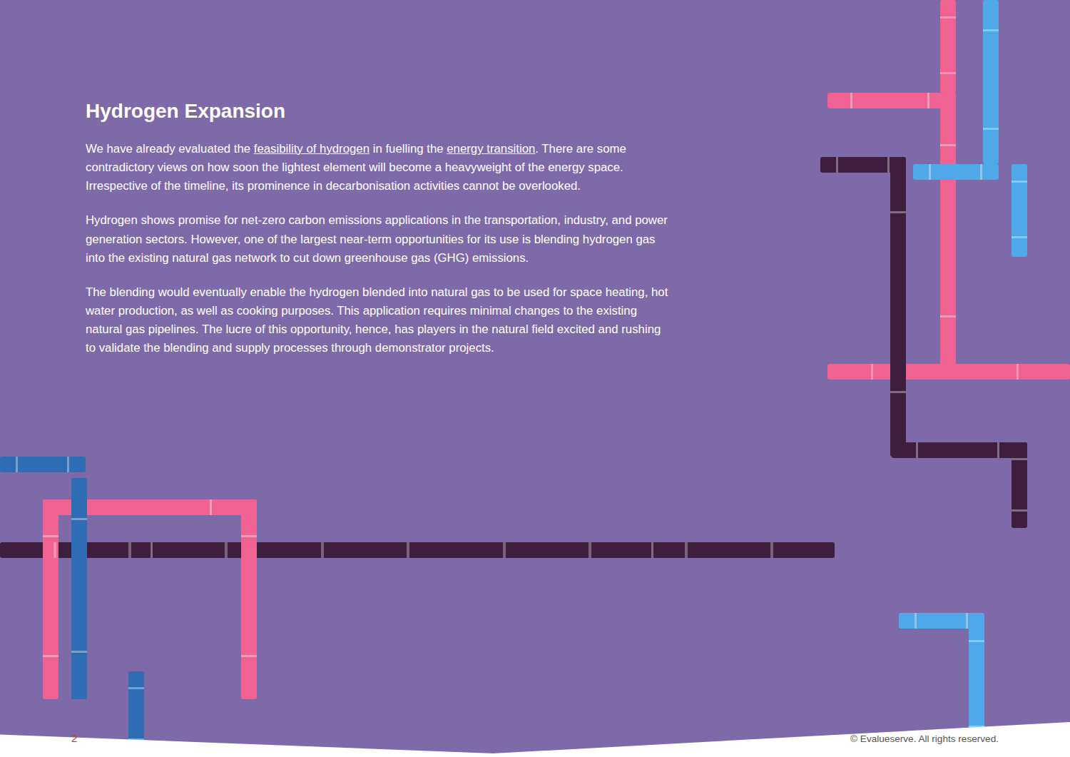Hydrogen Expansion
We have already evaluated the feasibility of hydrogen in fuelling the energy transition. There are some contradictory views on how soon the lightest element will become a heavyweight of the energy space. Irrespective of the timeline, its prominence in decarbonisation activities cannot be overlooked.
Hydrogen shows promise for net-zero carbon emissions applications in the transportation, industry, and power generation sectors. However, one of the largest near-term opportunities for its use is blending hydrogen gas into the existing natural gas network to cut down greenhouse gas (GHG) emissions.
The blending would eventually enable the hydrogen blended into natural gas to be used for space heating, hot water production, as well as cooking purposes. This application requires minimal changes to the existing natural gas pipelines. The lucre of this opportunity, hence, has players in the natural field excited and rushing to validate the blending and supply processes through demonstrator projects.
2
© Evalueserve. All rights reserved.